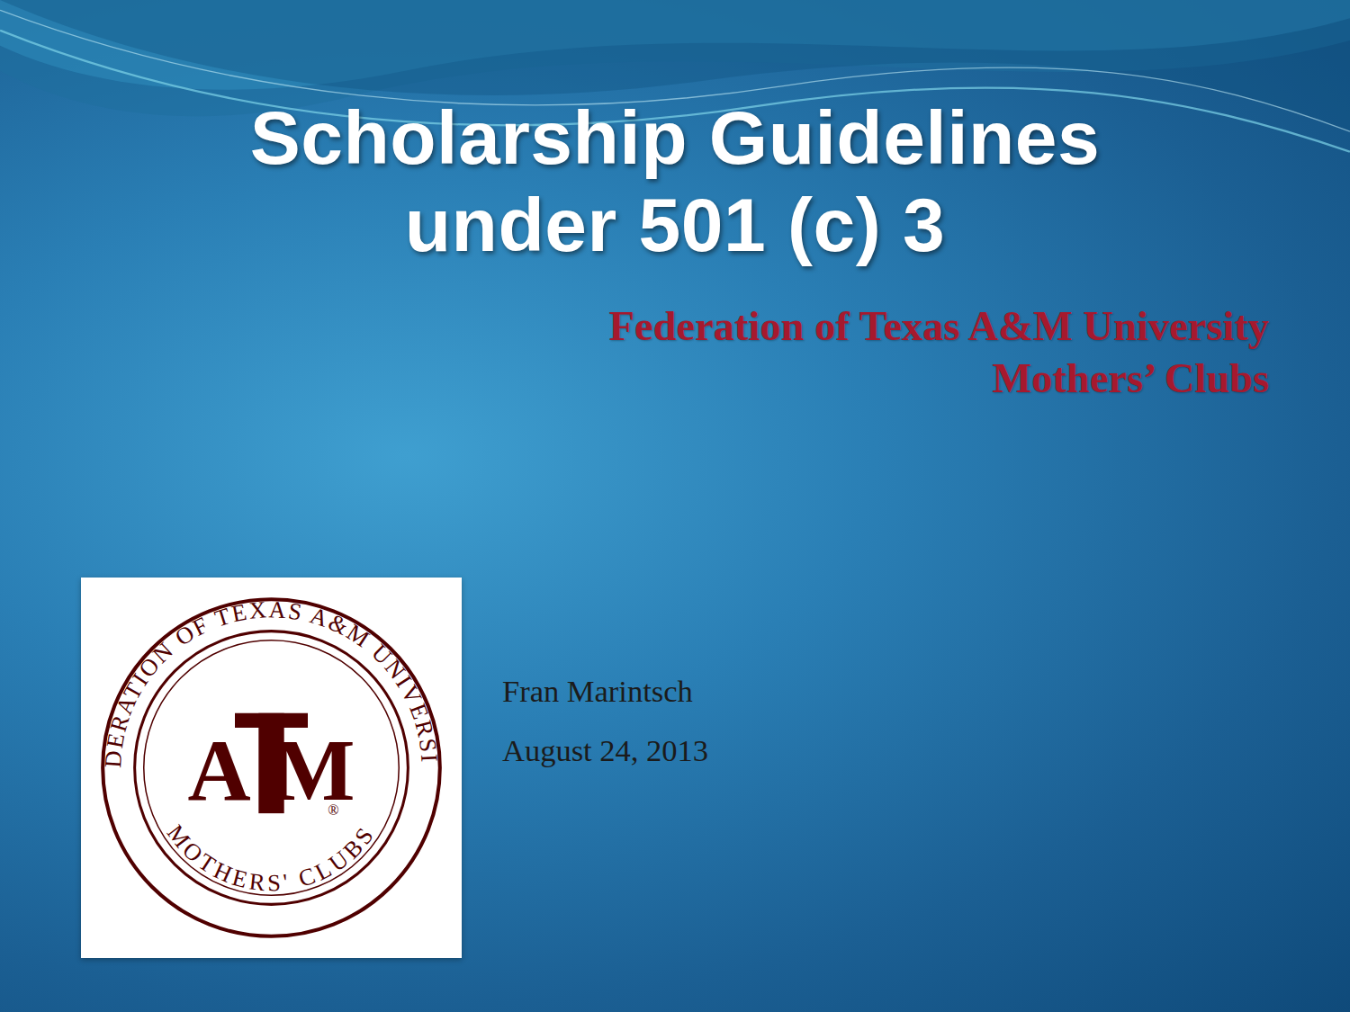Scholarship Guidelines
under 501 (c) 3
Federation of Texas A&M University
Mothers’ Clubs
Fran Marintsch
August 24, 2013